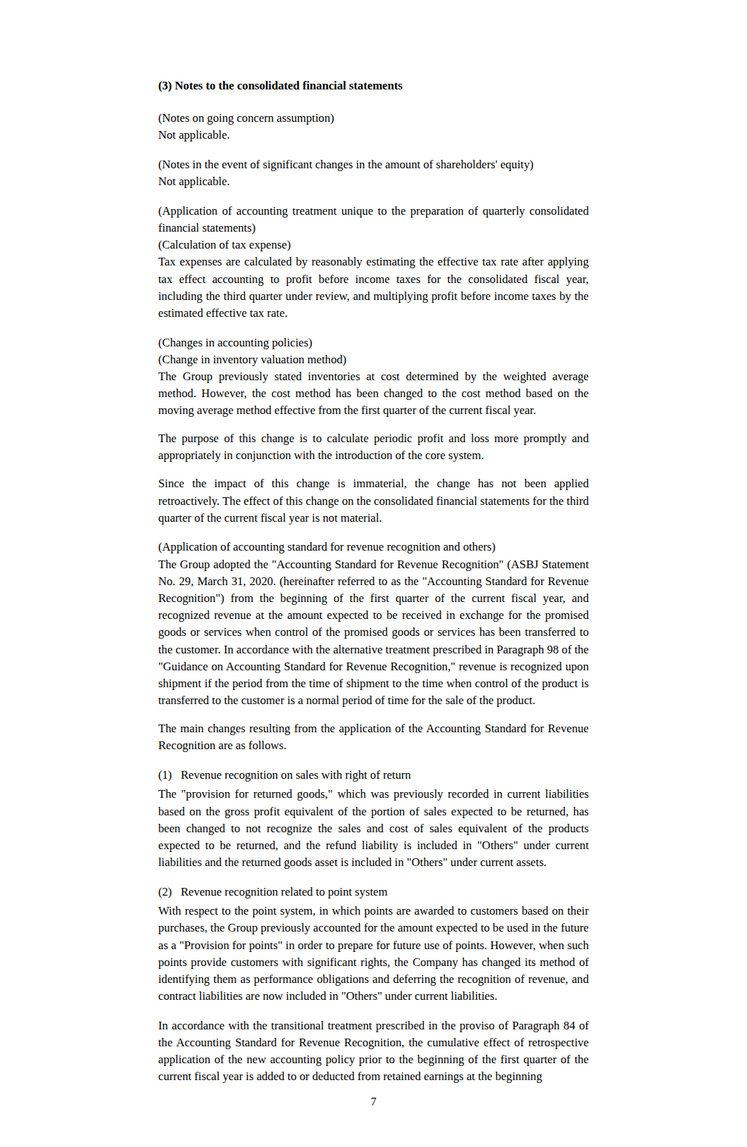(3) Notes to the consolidated financial statements
(Notes on going concern assumption)
Not applicable.
(Notes in the event of significant changes in the amount of shareholders' equity)
Not applicable.
(Application of accounting treatment unique to the preparation of quarterly consolidated financial statements)
(Calculation of tax expense)
Tax expenses are calculated by reasonably estimating the effective tax rate after applying tax effect accounting to profit before income taxes for the consolidated fiscal year, including the third quarter under review, and multiplying profit before income taxes by the estimated effective tax rate.
(Changes in accounting policies)
(Change in inventory valuation method)
The Group previously stated inventories at cost determined by the weighted average method. However, the cost method has been changed to the cost method based on the moving average method effective from the first quarter of the current fiscal year.
The purpose of this change is to calculate periodic profit and loss more promptly and appropriately in conjunction with the introduction of the core system.
Since the impact of this change is immaterial, the change has not been applied retroactively. The effect of this change on the consolidated financial statements for the third quarter of the current fiscal year is not material.
(Application of accounting standard for revenue recognition and others)
The Group adopted the "Accounting Standard for Revenue Recognition" (ASBJ Statement No. 29, March 31, 2020. (hereinafter referred to as the "Accounting Standard for Revenue Recognition") from the beginning of the first quarter of the current fiscal year, and recognized revenue at the amount expected to be received in exchange for the promised goods or services when control of the promised goods or services has been transferred to the customer. In accordance with the alternative treatment prescribed in Paragraph 98 of the "Guidance on Accounting Standard for Revenue Recognition," revenue is recognized upon shipment if the period from the time of shipment to the time when control of the product is transferred to the customer is a normal period of time for the sale of the product.
The main changes resulting from the application of the Accounting Standard for Revenue Recognition are as follows.
(1) Revenue recognition on sales with right of return
The "provision for returned goods," which was previously recorded in current liabilities based on the gross profit equivalent of the portion of sales expected to be returned, has been changed to not recognize the sales and cost of sales equivalent of the products expected to be returned, and the refund liability is included in "Others" under current liabilities and the returned goods asset is included in "Others" under current assets.
(2) Revenue recognition related to point system
With respect to the point system, in which points are awarded to customers based on their purchases, the Group previously accounted for the amount expected to be used in the future as a "Provision for points" in order to prepare for future use of points. However, when such points provide customers with significant rights, the Company has changed its method of identifying them as performance obligations and deferring the recognition of revenue, and contract liabilities are now included in "Others" under current liabilities.
In accordance with the transitional treatment prescribed in the proviso of Paragraph 84 of the Accounting Standard for Revenue Recognition, the cumulative effect of retrospective application of the new accounting policy prior to the beginning of the first quarter of the current fiscal year is added to or deducted from retained earnings at the beginning
7